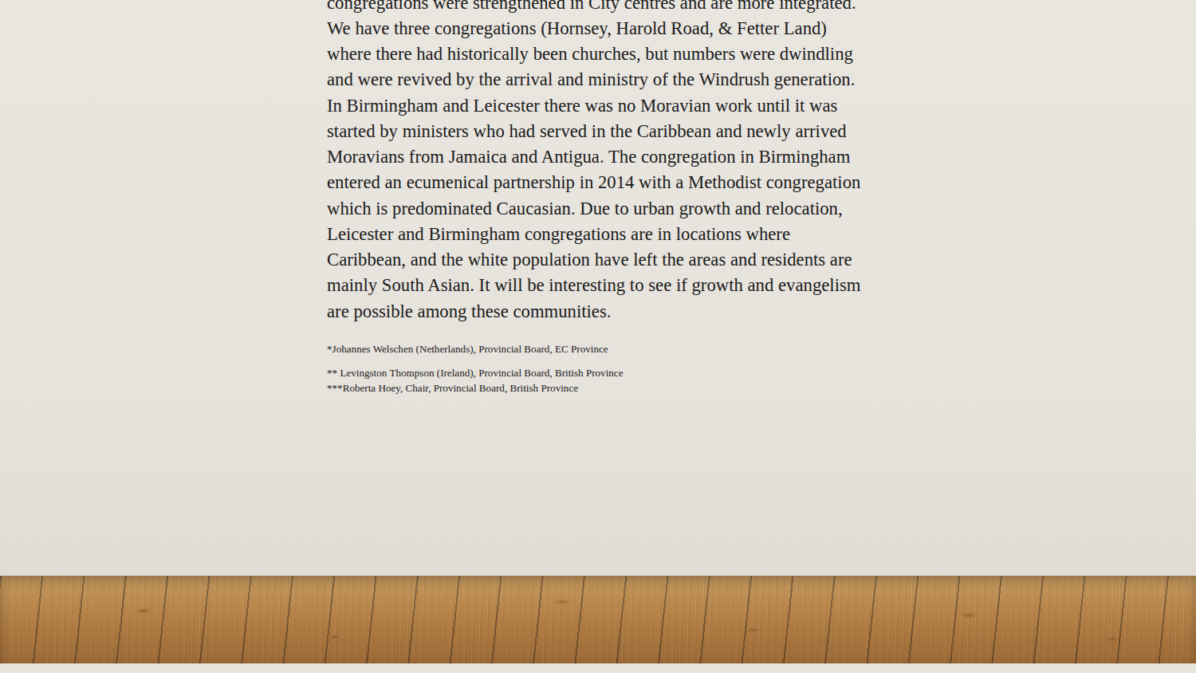congregations were strengthened in City centres and are more integrated. We have three congregations (Hornsey, Harold Road, & Fetter Land) where there had historically been churches, but numbers were dwindling and were revived by the arrival and ministry of the Windrush generation. In Birmingham and Leicester there was no Moravian work until it was started by ministers who had served in the Caribbean and newly arrived Moravians from Jamaica and Antigua. The congregation in Birmingham entered an ecumenical partnership in 2014 with a Methodist congregation which is predominated Caucasian. Due to urban growth and relocation, Leicester and Birmingham congregations are in locations where Caribbean, and the white population have left the areas and residents are mainly South Asian. It will be interesting to see if growth and evangelism are possible among these communities.
*Johannes Welschen (Netherlands), Provincial Board, EC Province
** Levingston Thompson (Ireland), Provincial Board, British Province
***Roberta Hoey, Chair, Provincial Board, British Province